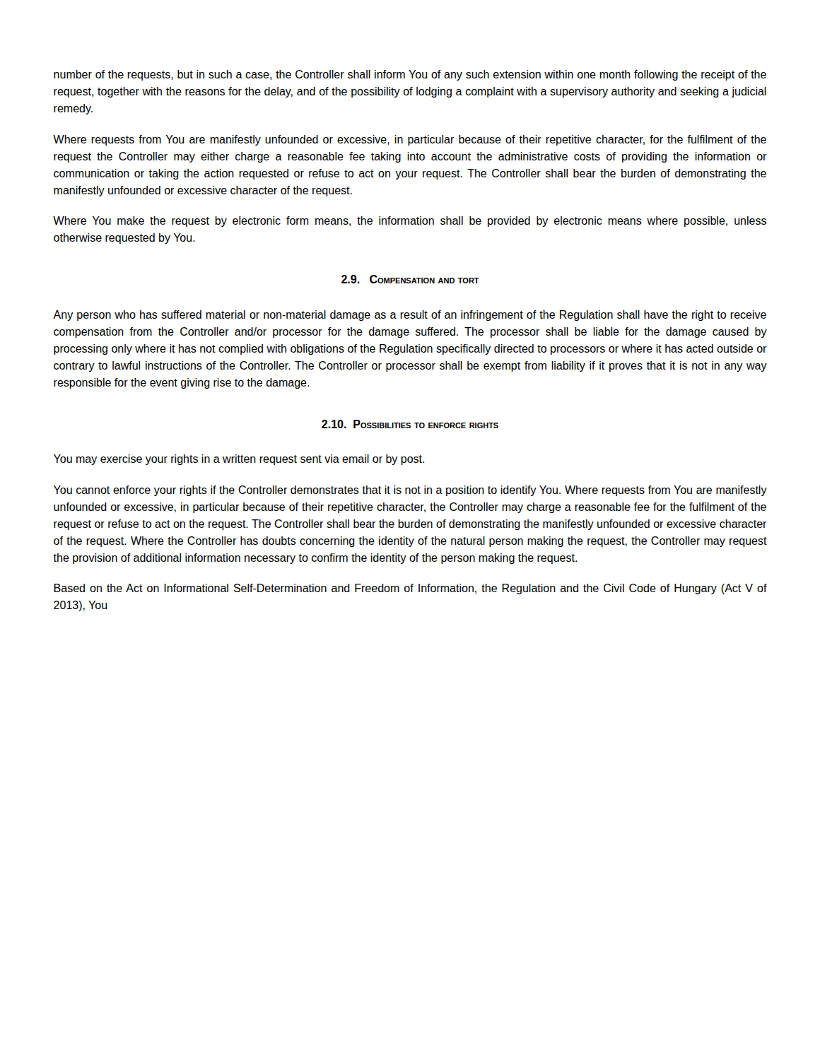number of the requests, but in such a case, the Controller shall inform You of any such extension within one month following the receipt of the request, together with the reasons for the delay, and of the possibility of lodging a complaint with a supervisory authority and seeking a judicial remedy.
Where requests from You are manifestly unfounded or excessive, in particular because of their repetitive character, for the fulfilment of the request the Controller may either charge a reasonable fee taking into account the administrative costs of providing the information or communication or taking the action requested or refuse to act on your request. The Controller shall bear the burden of demonstrating the manifestly unfounded or excessive character of the request.
Where You make the request by electronic form means, the information shall be provided by electronic means where possible, unless otherwise requested by You.
2.9. Compensation and tort
Any person who has suffered material or non-material damage as a result of an infringement of the Regulation shall have the right to receive compensation from the Controller and/or processor for the damage suffered. The processor shall be liable for the damage caused by processing only where it has not complied with obligations of the Regulation specifically directed to processors or where it has acted outside or contrary to lawful instructions of the Controller. The Controller or processor shall be exempt from liability if it proves that it is not in any way responsible for the event giving rise to the damage.
2.10. Possibilities to enforce rights
You may exercise your rights in a written request sent via email or by post.
You cannot enforce your rights if the Controller demonstrates that it is not in a position to identify You. Where requests from You are manifestly unfounded or excessive, in particular because of their repetitive character, the Controller may charge a reasonable fee for the fulfilment of the request or refuse to act on the request. The Controller shall bear the burden of demonstrating the manifestly unfounded or excessive character of the request. Where the Controller has doubts concerning the identity of the natural person making the request, the Controller may request the provision of additional information necessary to confirm the identity of the person making the request.
Based on the Act on Informational Self-Determination and Freedom of Information, the Regulation and the Civil Code of Hungary (Act V of 2013), You